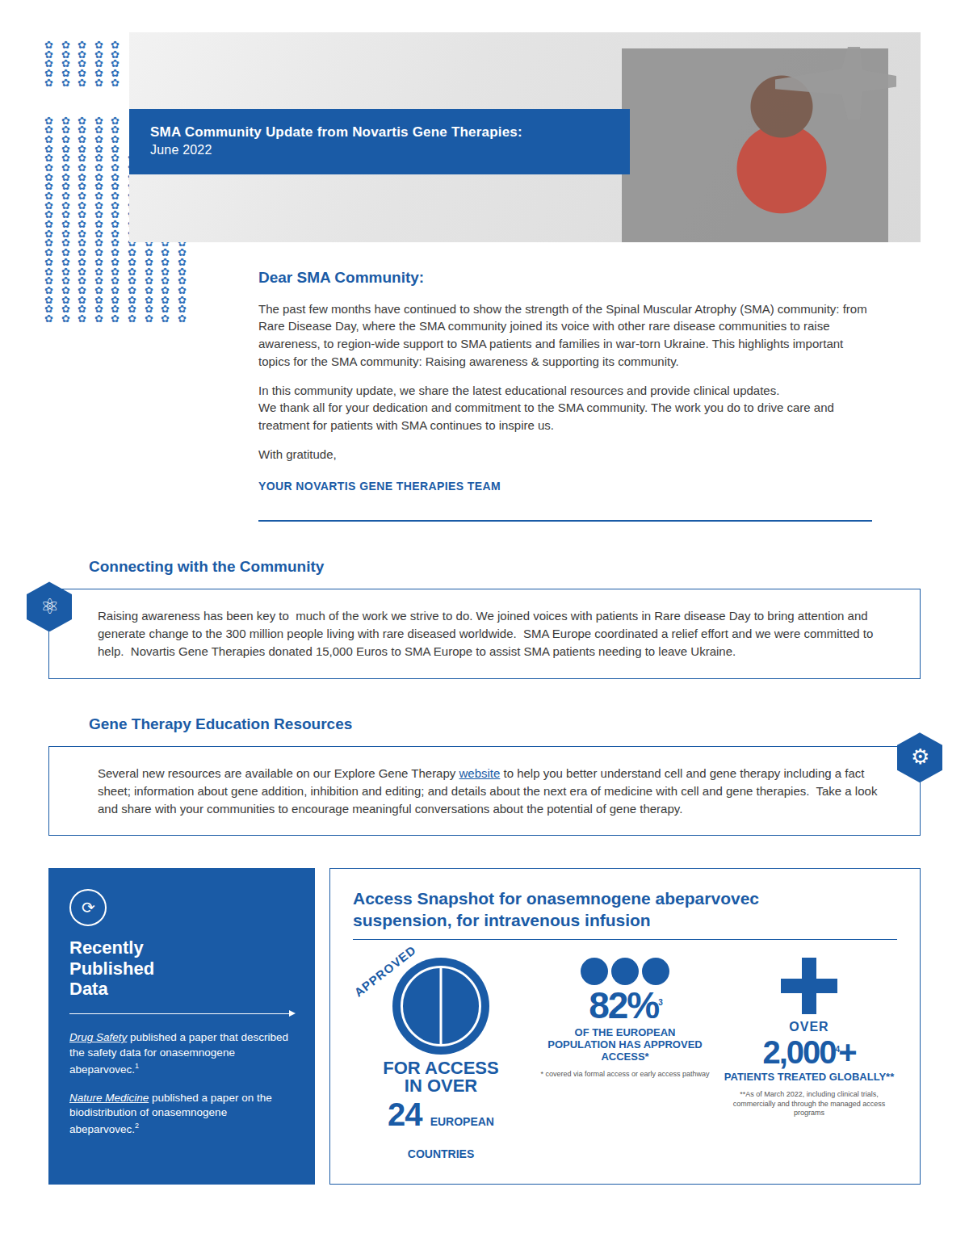✿ ✿ ✿ ✿ ✿ ✿ ✿ ✿ ✿ ✿ ✿ ✿ ✿ ✿ ✿ ✿ ✿ ✿ ✿ ✿ ✿ ✿ ✿ ✿ ✿ ✿ ✿ ✿ ✿ ✿ ✿ ✿ ✿ ✿ ✿ ✿ ✿ ✿ ✿ ✿ ✿ ✿ ✿ ✿ ✿ ✿ ✿ ✿ ✿ ✿ ✿ ✿ ✿ ✿ ✿ ✿ ✿ ✿ ✿ ✿ ✿ ✿ ✿ ✿ ✿ ✿ ✿ ✿ ✿ ✿ ✿ ✿ ✿ ✿ ✿ ✿ ✿ ✿ ✿ ✿ ✿ ✿ ✿ ✿ ✿ ✿ ✿ ✿ ✿ ✿ ✿ ✿ ✿ ✿ ✿ ✿ ✿ ✿ ✿ ✿ ✿ ✿ ✿ ✿ ✿ ✿ ✿ ✿ ✿ ✿ ✿ ✿ ✿ ✿ ✿ ✿ ✿ ✿ ✿ ✿ ✿ ✿ ✿ ✿ ✿ ✿ ✿ ✿ ✿ ✿ ✿ ✿ ✿ ✿ ✿ ✿ ✿ ✿ ✿ ✿ ✿ ✿ ✿ ✿ ✿ ✿ ✿ ✿ ✿ ✿ ✿ ✿ ✿ ✿ ✿ ✿ ✿ ✿ ✿ ✿ ✿ ✿ ✿ ✿ ✿ ✿ ✿ ✿ ✿ ✿ ✿ ✿ ✿ ✿ ✿ ✿ ✿ ✿ ✿ ✿ ✿ ✿ ✿ ✿ ✿ ✿ ✿ ✿ ✿ ✿ ✿ ✿ ✿ ✿ ✿ ✿ ✿ ✿ ✿ ✿ ✿ ✿ ✿ ✿ ✿ ✿ ✿
SMA Community Update from Novartis Gene Therapies: June 2022
Dear SMA Community:
The past few months have continued to show the strength of the Spinal Muscular Atrophy (SMA) community: from Rare Disease Day, where the SMA community joined its voice with other rare disease communities to raise awareness, to region-wide support to SMA patients and families in war-torn Ukraine. This highlights important topics for the SMA community: Raising awareness & supporting its community.
In this community update, we share the latest educational resources and provide clinical updates.
We thank all for your dedication and commitment to the SMA community. The work you do to drive care and treatment for patients with SMA continues to inspire us.
With gratitude,
YOUR NOVARTIS GENE THERAPIES TEAM
Connecting with the Community
⚛
Raising awareness has been key to much of the work we strive to do. We joined voices with patients in Rare disease Day to bring attention and generate change to the 300 million people living with rare diseased worldwide. SMA Europe coordinated a relief effort and we were committed to help. Novartis Gene Therapies donated 15,000 Euros to SMA Europe to assist SMA patients needing to leave Ukraine.
Gene Therapy Education Resources
⚙
Several new resources are available on our Explore Gene Therapy website to help you better understand cell and gene therapy including a fact sheet; information about gene addition, inhibition and editing; and details about the next era of medicine with cell and gene therapies. Take a look and share with your communities to encourage meaningful conversations about the potential of gene therapy.
⟳
Recently
Published
Data
Drug Safety published a paper that described the safety data for onasemnogene abeparvovec.1
Nature Medicine published a paper on the biodistribution of onasemnogene abeparvovec.2
Access Snapshot for onasemnogene abeparvovec
suspension, for intravenous infusion
APPROVED
FOR ACCESS
IN OVER
24 EUROPEAN
COUNTRIES
82%3
OF THE EUROPEAN
POPULATION HAS APPROVED
ACCESS*
* covered via formal access or early access pathway
OVER
2,0004+
PATIENTS TREATED GLOBALLY**
**As of March 2022, including clinical trials, commercially and through the managed access programs